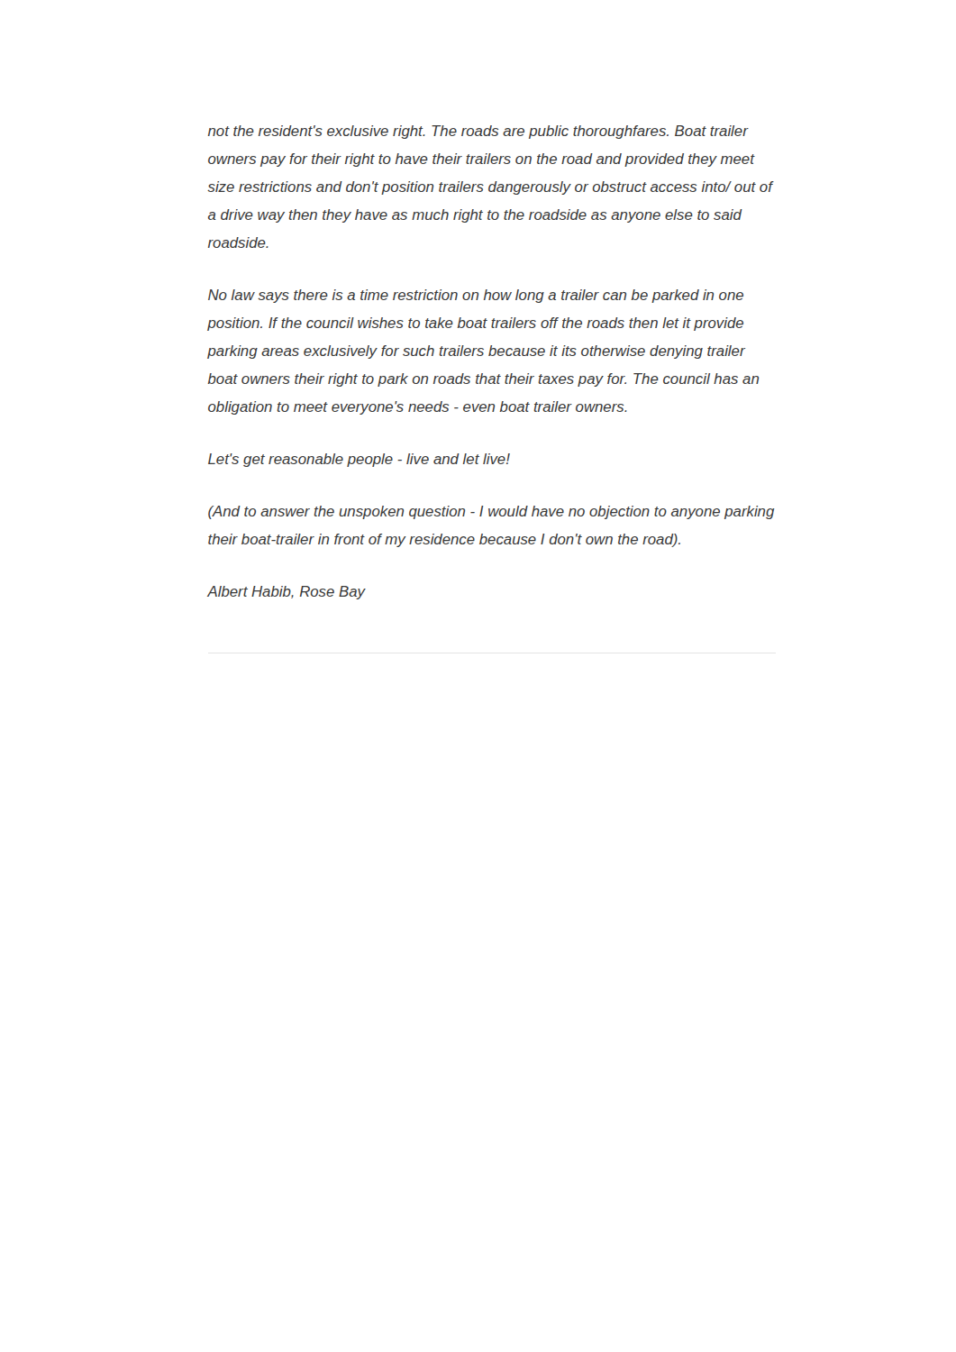not the resident's exclusive right. The roads are public thoroughfares. Boat trailer owners pay for their right to have their trailers on the road and provided they meet size restrictions and don't position trailers dangerously or obstruct access into/ out of a drive way then they have as much right to the roadside as anyone else to said roadside.
No law says there is a time restriction on how long a trailer can be parked in one position. If the council wishes to take boat trailers off the roads then let it provide parking areas exclusively for such trailers because it its otherwise denying trailer boat owners their right to park on roads that their taxes pay for. The council has an obligation to meet everyone's needs - even boat trailer owners.
Let's get reasonable people - live and let live!
(And to answer the unspoken question - I would have no objection to anyone parking their boat-trailer in front of my residence because I don't own the road).
Albert Habib, Rose Bay